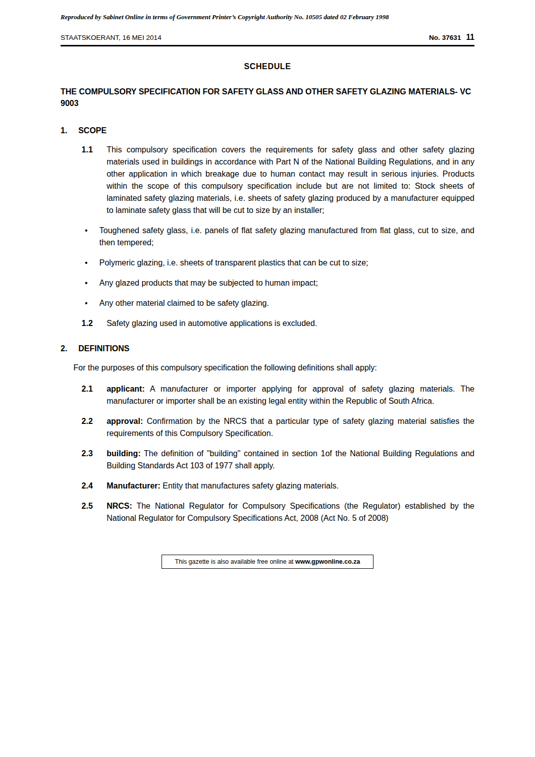Reproduced by Sabinet Online in terms of Government Printer’s Copyright Authority No. 10505 dated 02 February 1998
STAATSKOERANT, 16 MEI 2014 No. 3763111
SCHEDULE
THE COMPULSORY SPECIFICATION FOR SAFETY GLASS AND OTHER SAFETY GLAZING MATERIALS- VC 9003
1. SCOPE
1.1 This compulsory specification covers the requirements for safety glass and other safety glazing materials used in buildings in accordance with Part N of the National Building Regulations, and in any other application in which breakage due to human contact may result in serious injuries. Products within the scope of this compulsory specification include but are not limited to: Stock sheets of laminated safety glazing materials, i.e. sheets of safety glazing produced by a manufacturer equipped to laminate safety glass that will be cut to size by an installer;
Toughened safety glass, i.e. panels of flat safety glazing manufactured from flat glass, cut to size, and then tempered;
Polymeric glazing, i.e. sheets of transparent plastics that can be cut to size;
Any glazed products that may be subjected to human impact;
Any other material claimed to be safety glazing.
1.2 Safety glazing used in automotive applications is excluded.
2. DEFINITIONS
For the purposes of this compulsory specification the following definitions shall apply:
2.1 applicant: A manufacturer or importer applying for approval of safety glazing materials. The manufacturer or importer shall be an existing legal entity within the Republic of South Africa.
2.2 approval: Confirmation by the NRCS that a particular type of safety glazing material satisfies the requirements of this Compulsory Specification.
2.3 building: The definition of "building" contained in section 1of the National Building Regulations and Building Standards Act 103 of 1977 shall apply.
2.4 Manufacturer: Entity that manufactures safety glazing materials.
2.5 NRCS: The National Regulator for Compulsory Specifications (the Regulator) established by the National Regulator for Compulsory Specifications Act, 2008 (Act No. 5 of 2008)
This gazette is also available free online at www.gpwonline.co.za